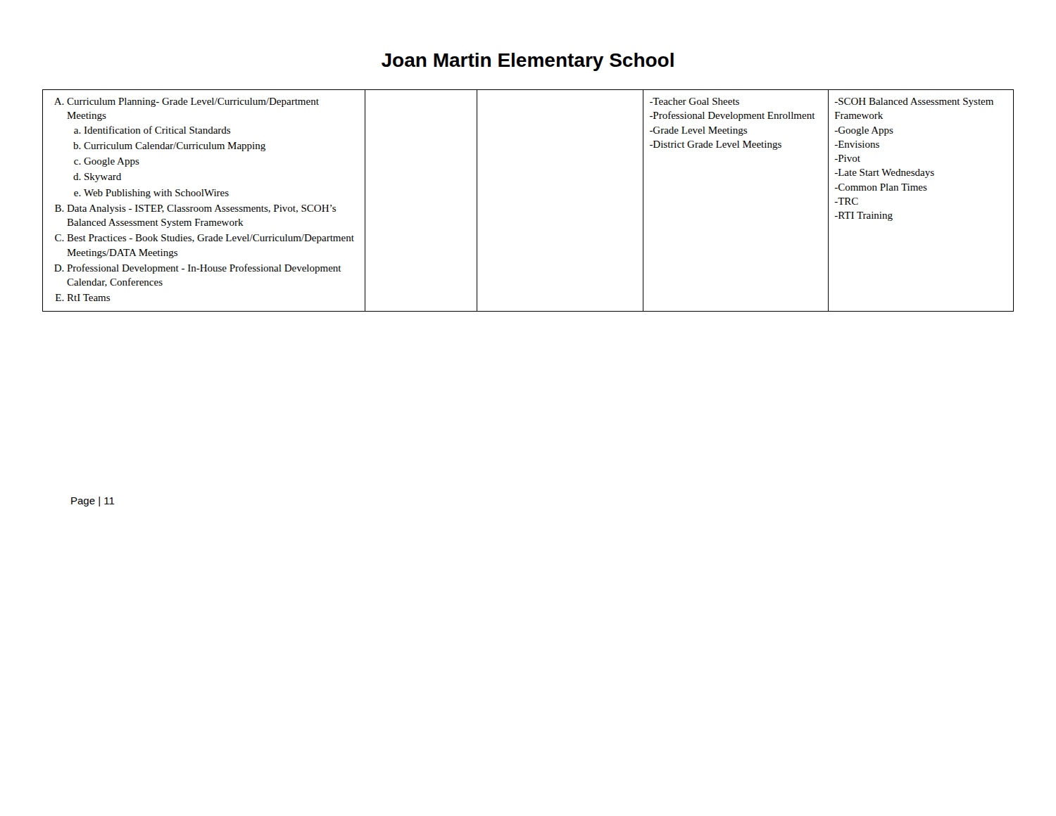Joan Martin Elementary School
| Curriculum Planning- Grade Level/Curriculum/Department Meetings Identification of Critical Standards Curriculum Calendar/Curriculum Mapping Google Apps Skyward Web Publishing with SchoolWires Data Analysis - ISTEP, Classroom Assessments, Pivot, SCOH’s Balanced Assessment System Framework Best Practices - Book Studies, Grade Level/Curriculum/Department Meetings/DATA Meetings Professional Development - In-House Professional Development Calendar, Conferences RtI Teams | | | -Teacher Goal Sheets -Professional Development Enrollment -Grade Level Meetings -District Grade Level Meetings | -SCOH Balanced Assessment System Framework -Google Apps -Envisions -Pivot -Late Start Wednesdays -Common Plan Times -TRC -RTI Training |
Page | 11